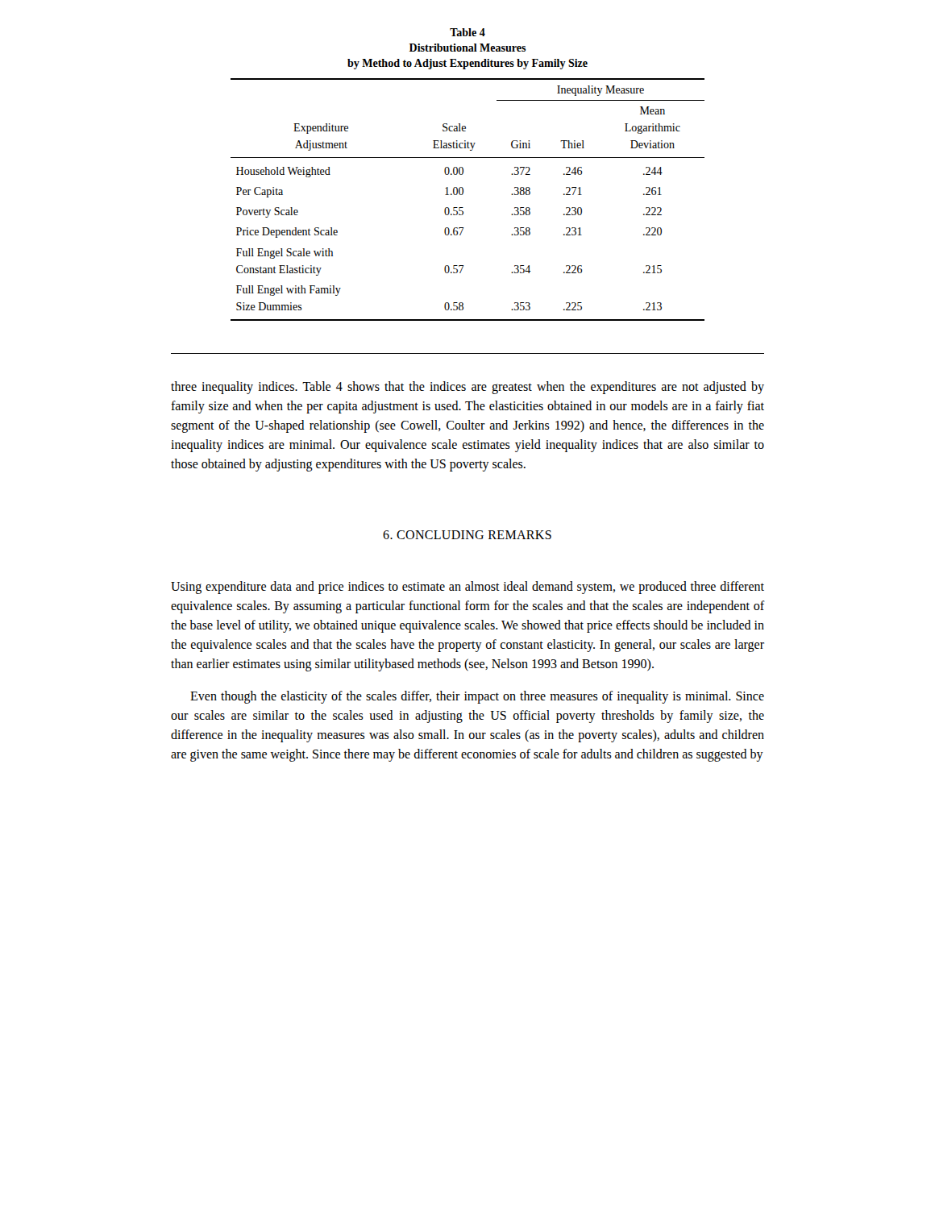Table 4 Distributional Measures by Method to Adjust Expenditures by Family Size
| | | Inequality Measure |
| --- | --- | --- |
| Expenditure Adjustment | Scale Elasticity | Gini | Thiel | Mean Logarithmic Deviation |
| Household Weighted | 0.00 | .372 | .246 | .244 |
| Per Capita | 1.00 | .388 | .271 | .261 |
| Poverty Scale | 0.55 | .358 | .230 | .222 |
| Price Dependent Scale | 0.67 | .358 | .231 | .220 |
| Full Engel Scale with Constant Elasticity | 0.57 | .354 | .226 | .215 |
| Full Engel with Family Size Dummies | 0.58 | .353 | .225 | .213 |
three inequality indices. Table 4 shows that the indices are greatest when the expenditures are not adjusted by family size and when the per capita adjustment is used. The elasticities obtained in our models are in a fairly fiat segment of the U-shaped relationship (see Cowell, Coulter and Jerkins 1992) and hence, the differences in the inequality indices are minimal. Our equivalence scale estimates yield inequality indices that are also similar to those obtained by adjusting expenditures with the US poverty scales.
6. CONCLUDING REMARKS
Using expenditure data and price indices to estimate an almost ideal demand system, we produced three different equivalence scales. By assuming a particular functional form for the scales and that the scales are independent of the base level of utility, we obtained unique equivalence scales. We showed that price effects should be included in the equivalence scales and that the scales have the property of constant elasticity. In general, our scales are larger than earlier estimates using similar utilitybased methods (see, Nelson 1993 and Betson 1990).
Even though the elasticity of the scales differ, their impact on three measures of inequality is minimal. Since our scales are similar to the scales used in adjusting the US official poverty thresholds by family size, the difference in the inequality measures was also small. In our scales (as in the poverty scales), adults and children are given the same weight. Since there may be different economies of scale for adults and children as suggested by